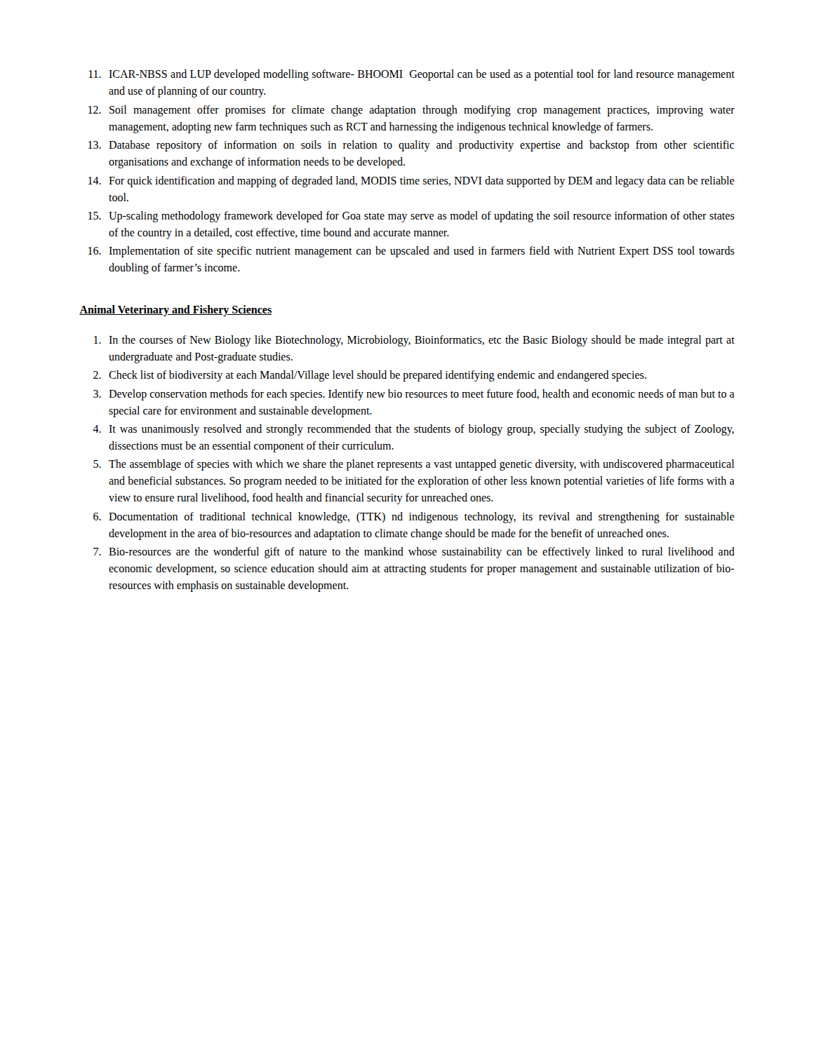ICAR-NBSS and LUP developed modelling software- BHOOMI Geoportal can be used as a potential tool for land resource management and use of planning of our country.
Soil management offer promises for climate change adaptation through modifying crop management practices, improving water management, adopting new farm techniques such as RCT and harnessing the indigenous technical knowledge of farmers.
Database repository of information on soils in relation to quality and productivity expertise and backstop from other scientific organisations and exchange of information needs to be developed.
For quick identification and mapping of degraded land, MODIS time series, NDVI data supported by DEM and legacy data can be reliable tool.
Up-scaling methodology framework developed for Goa state may serve as model of updating the soil resource information of other states of the country in a detailed, cost effective, time bound and accurate manner.
Implementation of site specific nutrient management can be upscaled and used in farmers field with Nutrient Expert DSS tool towards doubling of farmer’s income.
Animal Veterinary and Fishery Sciences
In the courses of New Biology like Biotechnology, Microbiology, Bioinformatics, etc the Basic Biology should be made integral part at undergraduate and Post-graduate studies.
Check list of biodiversity at each Mandal/Village level should be prepared identifying endemic and endangered species.
Develop conservation methods for each species. Identify new bio resources to meet future food, health and economic needs of man but to a special care for environment and sustainable development.
It was unanimously resolved and strongly recommended that the students of biology group, specially studying the subject of Zoology, dissections must be an essential component of their curriculum.
The assemblage of species with which we share the planet represents a vast untapped genetic diversity, with undiscovered pharmaceutical and beneficial substances. So program needed to be initiated for the exploration of other less known potential varieties of life forms with a view to ensure rural livelihood, food health and financial security for unreached ones.
Documentation of traditional technical knowledge, (TTK) nd indigenous technology, its revival and strengthening for sustainable development in the area of bio-resources and adaptation to climate change should be made for the benefit of unreached ones.
Bio-resources are the wonderful gift of nature to the mankind whose sustainability can be effectively linked to rural livelihood and economic development, so science education should aim at attracting students for proper management and sustainable utilization of bio-resources with emphasis on sustainable development.